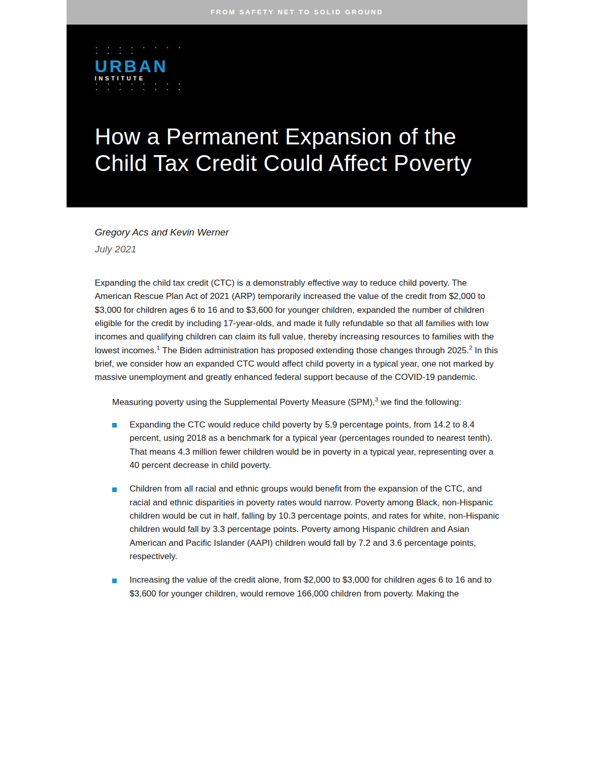From Safety Net to Solid Ground
· · · · · · · · · · · · URBAN INSTITUTE · · · · · · · · · · · · · · · ·
How a Permanent Expansion of the Child Tax Credit Could Affect Poverty
Gregory Acs and Kevin Werner
July 2021
Expanding the child tax credit (CTC) is a demonstrably effective way to reduce child poverty. The American Rescue Plan Act of 2021 (ARP) temporarily increased the value of the credit from $2,000 to $3,000 for children ages 6 to 16 and to $3,600 for younger children, expanded the number of children eligible for the credit by including 17-year-olds, and made it fully refundable so that all families with low incomes and qualifying children can claim its full value, thereby increasing resources to families with the lowest incomes.1 The Biden administration has proposed extending those changes through 2025.2 In this brief, we consider how an expanded CTC would affect child poverty in a typical year, one not marked by massive unemployment and greatly enhanced federal support because of the COVID-19 pandemic.
Measuring poverty using the Supplemental Poverty Measure (SPM),3 we find the following:
Expanding the CTC would reduce child poverty by 5.9 percentage points, from 14.2 to 8.4 percent, using 2018 as a benchmark for a typical year (percentages rounded to nearest tenth). That means 4.3 million fewer children would be in poverty in a typical year, representing over a 40 percent decrease in child poverty.
Children from all racial and ethnic groups would benefit from the expansion of the CTC, and racial and ethnic disparities in poverty rates would narrow. Poverty among Black, non-Hispanic children would be cut in half, falling by 10.3 percentage points, and rates for white, non-Hispanic children would fall by 3.3 percentage points. Poverty among Hispanic children and Asian American and Pacific Islander (AAPI) children would fall by 7.2 and 3.6 percentage points, respectively.
Increasing the value of the credit alone, from $2,000 to $3,000 for children ages 6 to 16 and to $3,600 for younger children, would remove 166,000 children from poverty. Making the